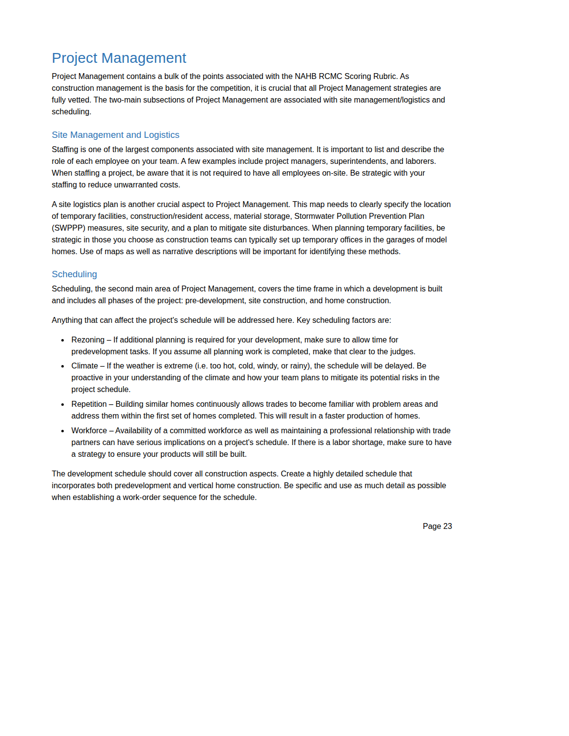Project Management
Project Management contains a bulk of the points associated with the NAHB RCMC Scoring Rubric. As construction management is the basis for the competition, it is crucial that all Project Management strategies are fully vetted. The two-main subsections of Project Management are associated with site management/logistics and scheduling.
Site Management and Logistics
Staffing is one of the largest components associated with site management. It is important to list and describe the role of each employee on your team. A few examples include project managers, superintendents, and laborers. When staffing a project, be aware that it is not required to have all employees on-site. Be strategic with your staffing to reduce unwarranted costs.
A site logistics plan is another crucial aspect to Project Management. This map needs to clearly specify the location of temporary facilities, construction/resident access, material storage, Stormwater Pollution Prevention Plan (SWPPP) measures, site security, and a plan to mitigate site disturbances. When planning temporary facilities, be strategic in those you choose as construction teams can typically set up temporary offices in the garages of model homes. Use of maps as well as narrative descriptions will be important for identifying these methods.
Scheduling
Scheduling, the second main area of Project Management, covers the time frame in which a development is built and includes all phases of the project: pre-development, site construction, and home construction.
Anything that can affect the project's schedule will be addressed here. Key scheduling factors are:
Rezoning – If additional planning is required for your development, make sure to allow time for predevelopment tasks. If you assume all planning work is completed, make that clear to the judges.
Climate – If the weather is extreme (i.e. too hot, cold, windy, or rainy), the schedule will be delayed. Be proactive in your understanding of the climate and how your team plans to mitigate its potential risks in the project schedule.
Repetition – Building similar homes continuously allows trades to become familiar with problem areas and address them within the first set of homes completed. This will result in a faster production of homes.
Workforce – Availability of a committed workforce as well as maintaining a professional relationship with trade partners can have serious implications on a project's schedule. If there is a labor shortage, make sure to have a strategy to ensure your products will still be built.
The development schedule should cover all construction aspects. Create a highly detailed schedule that incorporates both predevelopment and vertical home construction. Be specific and use as much detail as possible when establishing a work-order sequence for the schedule.
Page 23